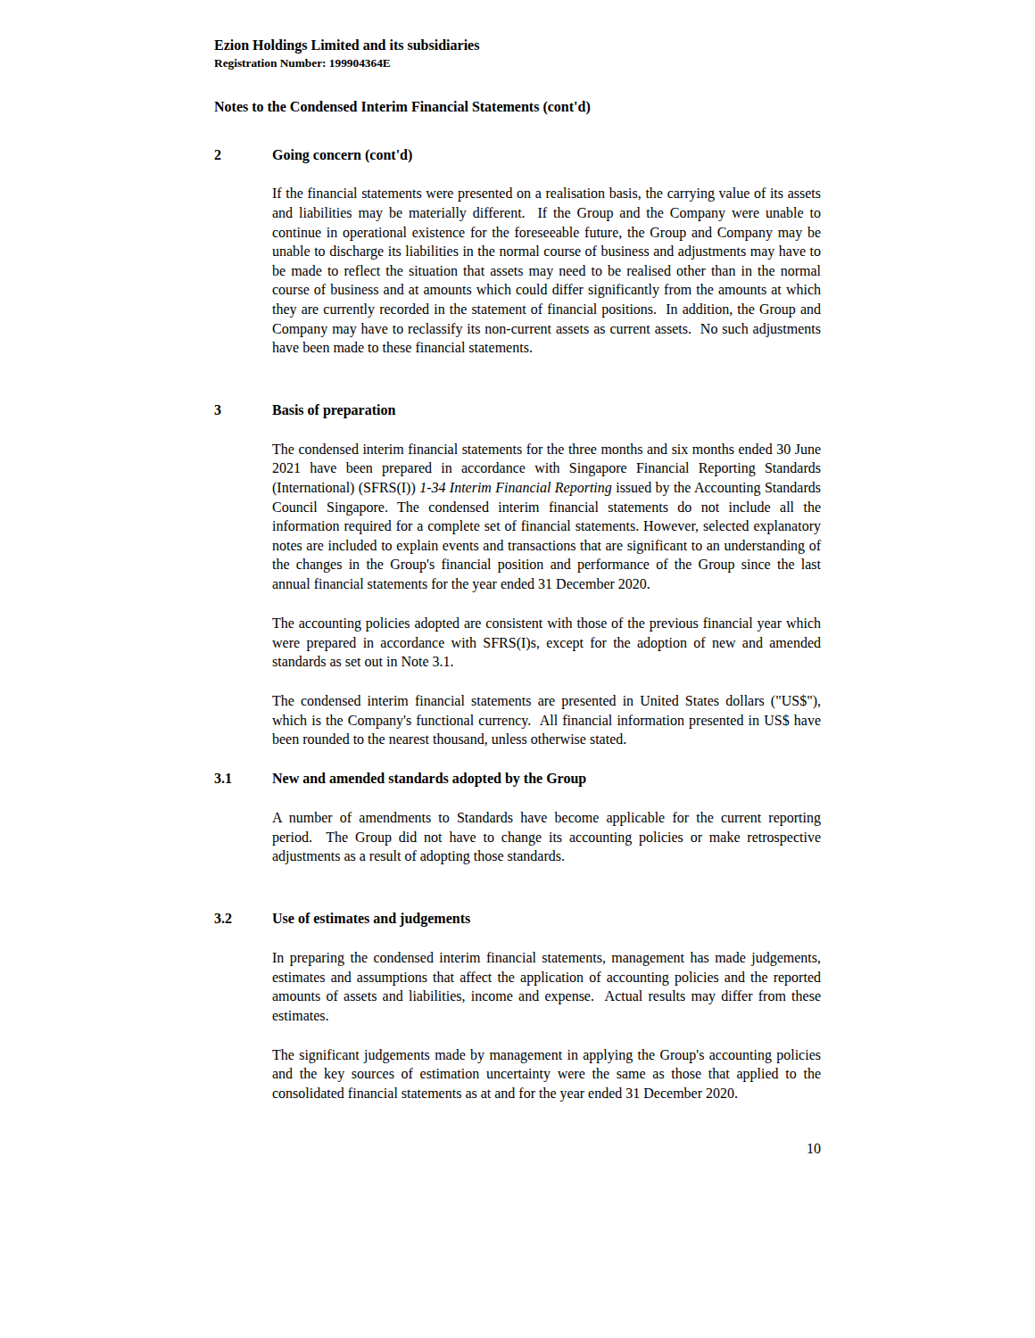Ezion Holdings Limited and its subsidiaries
Registration Number: 199904364E
Notes to the Condensed Interim Financial Statements (cont'd)
2
Going concern (cont'd)
If the financial statements were presented on a realisation basis, the carrying value of its assets and liabilities may be materially different. If the Group and the Company were unable to continue in operational existence for the foreseeable future, the Group and Company may be unable to discharge its liabilities in the normal course of business and adjustments may have to be made to reflect the situation that assets may need to be realised other than in the normal course of business and at amounts which could differ significantly from the amounts at which they are currently recorded in the statement of financial positions. In addition, the Group and Company may have to reclassify its non-current assets as current assets. No such adjustments have been made to these financial statements.
3
Basis of preparation
The condensed interim financial statements for the three months and six months ended 30 June 2021 have been prepared in accordance with Singapore Financial Reporting Standards (International) (SFRS(I)) 1-34 Interim Financial Reporting issued by the Accounting Standards Council Singapore. The condensed interim financial statements do not include all the information required for a complete set of financial statements. However, selected explanatory notes are included to explain events and transactions that are significant to an understanding of the changes in the Group's financial position and performance of the Group since the last annual financial statements for the year ended 31 December 2020.
The accounting policies adopted are consistent with those of the previous financial year which were prepared in accordance with SFRS(I)s, except for the adoption of new and amended standards as set out in Note 3.1.
The condensed interim financial statements are presented in United States dollars ("US$"), which is the Company's functional currency. All financial information presented in US$ have been rounded to the nearest thousand, unless otherwise stated.
3.1
New and amended standards adopted by the Group
A number of amendments to Standards have become applicable for the current reporting period. The Group did not have to change its accounting policies or make retrospective adjustments as a result of adopting those standards.
3.2
Use of estimates and judgements
In preparing the condensed interim financial statements, management has made judgements, estimates and assumptions that affect the application of accounting policies and the reported amounts of assets and liabilities, income and expense. Actual results may differ from these estimates.
The significant judgements made by management in applying the Group's accounting policies and the key sources of estimation uncertainty were the same as those that applied to the consolidated financial statements as at and for the year ended 31 December 2020.
10